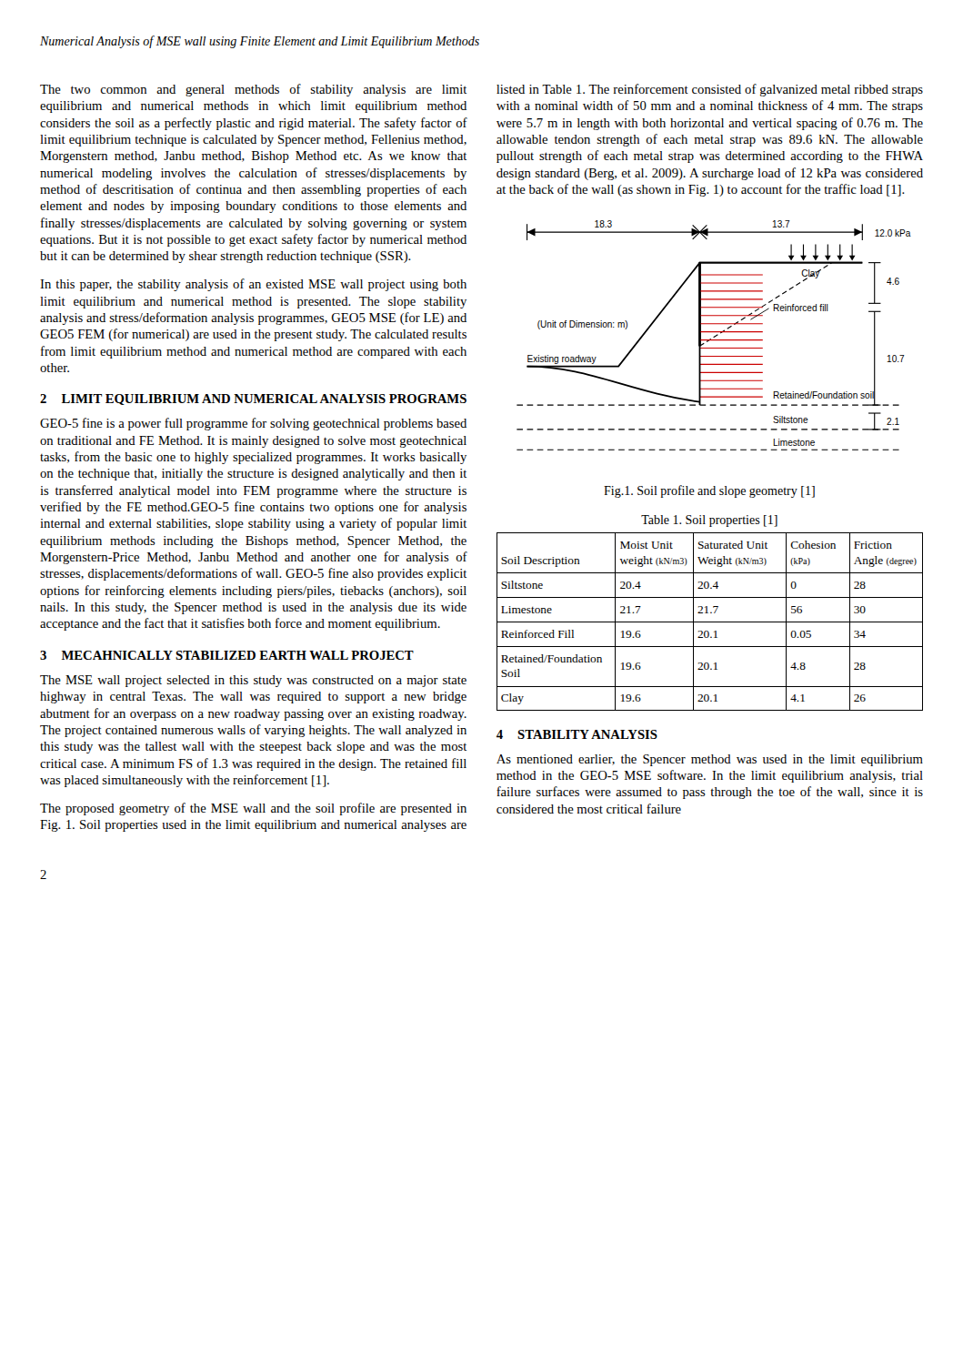Numerical Analysis of MSE wall using Finite Element and Limit Equilibrium Methods
The two common and general methods of stability analysis are limit equilibrium and numerical methods in which limit equilibrium method considers the soil as a perfectly plastic and rigid material. The safety factor of limit equilibrium technique is calculated by Spencer method, Fellenius method, Morgenstern method, Janbu method, Bishop Method etc. As we know that numerical modeling involves the calculation of stresses/displacements by method of descritisation of continua and then assembling properties of each element and nodes by imposing boundary conditions to those elements and finally stresses/displacements are calculated by solving governing or system equations. But it is not possible to get exact safety factor by numerical method but it can be determined by shear strength reduction technique (SSR).
In this paper, the stability analysis of an existed MSE wall project using both limit equilibrium and numerical method is presented. The slope stability analysis and stress/deformation analysis programmes, GEO5 MSE (for LE) and GEO5 FEM (for numerical) are used in the present study. The calculated results from limit equilibrium method and numerical method are compared with each other.
2 LIMIT EQUILIBRIUM AND NUMERICAL ANALYSIS PROGRAMS
GEO-5 fine is a power full programme for solving geotechnical problems based on traditional and FE Method. It is mainly designed to solve most geotechnical tasks, from the basic one to highly specialized programmes. It works basically on the technique that, initially the structure is designed analytically and then it is transferred analytical model into FEM programme where the structure is verified by the FE method.GEO-5 fine contains two options one for analysis internal and external stabilities, slope stability using a variety of popular limit equilibrium methods including the Bishops method, Spencer Method, the Morgenstern-Price Method, Janbu Method and another one for analysis of stresses, displacements/deformations of wall. GEO-5 fine also provides explicit options for reinforcing elements including piers/piles, tiebacks (anchors), soil nails. In this study, the Spencer method is used in the analysis due its wide acceptance and the fact that it satisfies both force and moment equilibrium.
3 MECAHNICALLY STABILIZED EARTH WALL PROJECT
The MSE wall project selected in this study was constructed on a major state highway in central Texas. The wall was required to support a new bridge abutment for an overpass on a new roadway passing over an existing roadway. The project contained numerous walls of varying heights. The wall analyzed in this study was the tallest wall with the steepest back slope and was the most critical case. A minimum FS of 1.3 was required in the design. The retained fill was placed simultaneously with the reinforcement [1].
The proposed geometry of the MSE wall and the soil profile are presented in Fig. 1. Soil properties used in the limit equilibrium and numerical analyses are listed in Table 1. The reinforcement consisted of galvanized metal ribbed straps with a nominal width of 50 mm and a nominal thickness of 4 mm. The straps were 5.7 m in length with both horizontal and vertical spacing of 0.76 m. The allowable tendon strength of each metal strap was 89.6 kN. The allowable pullout strength of each metal strap was determined according to the FHWA design standard (Berg, et al. 2009). A surcharge load of 12 kPa was considered at the back of the wall (as shown in Fig. 1) to account for the traffic load [1].
18.3 13.7 12.0 kPa 4.6 10.7 2.1 Clay Reinforced fill Retained/Foundation soil Siltstone Limestone Existing roadway (Unit of Dimension: m)
Fig.1. Soil profile and slope geometry [1]
Table 1. Soil properties [1]
| Soil Description | Moist Unit weight (kN/m3) | Saturated Unit Weight (kN/m3) | Cohesion (kPa) | Friction Angle (degree) |
| --- | --- | --- | --- | --- |
| Siltstone | 20.4 | 20.4 | 0 | 28 |
| Limestone | 21.7 | 21.7 | 56 | 30 |
| Reinforced Fill | 19.6 | 20.1 | 0.05 | 34 |
| Retained/Foundation Soil | 19.6 | 20.1 | 4.8 | 28 |
| Clay | 19.6 | 20.1 | 4.1 | 26 |
4 STABILITY ANALYSIS
As mentioned earlier, the Spencer method was used in the limit equilibrium method in the GEO-5 MSE software. In the limit equilibrium analysis, trial failure surfaces were assumed to pass through the toe of the wall, since it is considered the most critical failure
2